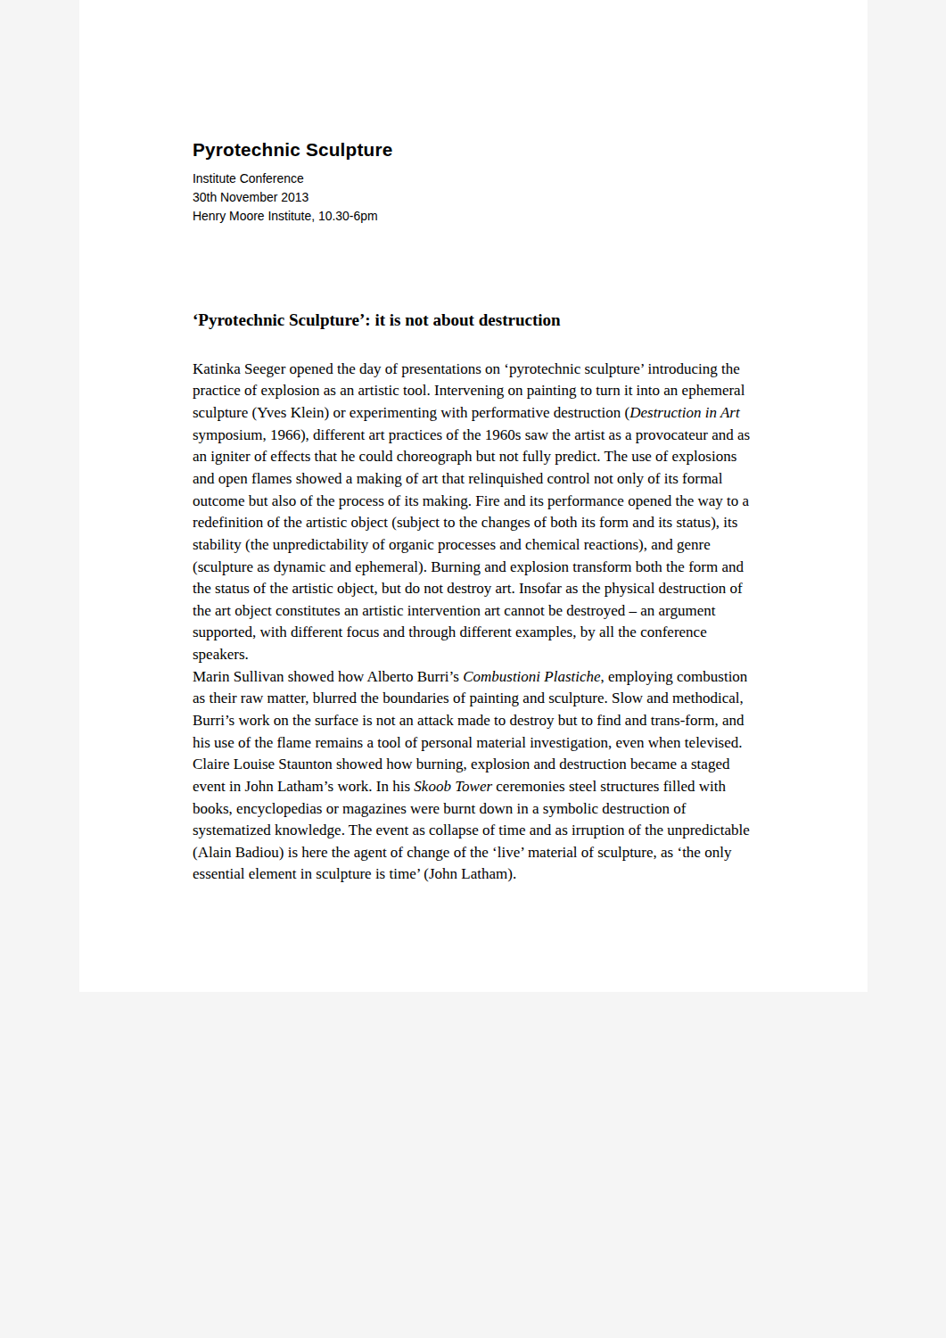Pyrotechnic Sculpture
Institute Conference 30th November 2013 Henry Moore Institute, 10.30-6pm
‘Pyrotechnic Sculpture’: it is not about destruction
Katinka Seeger opened the day of presentations on ‘pyrotechnic sculpture’ introducing the practice of explosion as an artistic tool. Intervening on painting to turn it into an ephemeral sculpture (Yves Klein) or experimenting with performative destruction (Destruction in Art symposium, 1966), different art practices of the 1960s saw the artist as a provocateur and as an igniter of effects that he could choreograph but not fully predict. The use of explosions and open flames showed a making of art that relinquished control not only of its formal outcome but also of the process of its making. Fire and its performance opened the way to a redefinition of the artistic object (subject to the changes of both its form and its status), its stability (the unpredictability of organic processes and chemical reactions), and genre (sculpture as dynamic and ephemeral). Burning and explosion transform both the form and the status of the artistic object, but do not destroy art. Insofar as the physical destruction of the art object constitutes an artistic intervention art cannot be destroyed – an argument supported, with different focus and through different examples, by all the conference speakers.
Marin Sullivan showed how Alberto Burri’s Combustioni Plastiche, employing combustion as their raw matter, blurred the boundaries of painting and sculpture. Slow and methodical, Burri’s work on the surface is not an attack made to destroy but to find and trans-form, and his use of the flame remains a tool of personal material investigation, even when televised.
Claire Louise Staunton showed how burning, explosion and destruction became a staged event in John Latham’s work. In his Skoob Tower ceremonies steel structures filled with books, encyclopedias or magazines were burnt down in a symbolic destruction of systematized knowledge. The event as collapse of time and as irruption of the unpredictable (Alain Badiou) is here the agent of change of the ‘live’ material of sculpture, as ‘the only essential element in sculpture is time’ (John Latham).